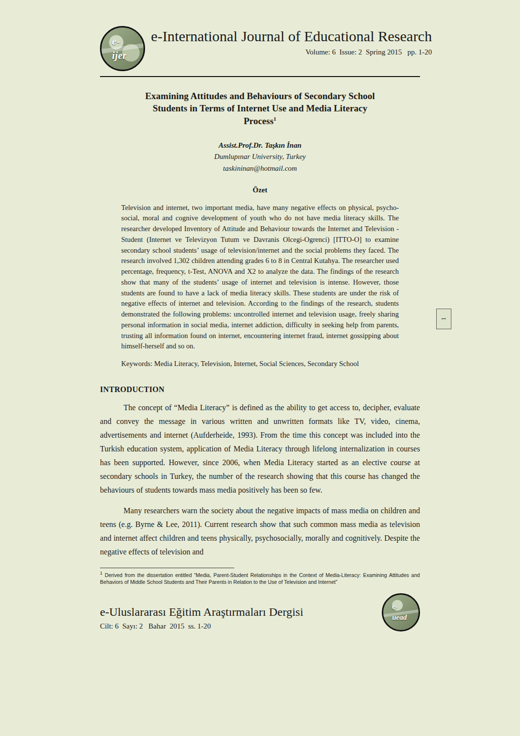e-ijer
e-International Journal of Educational Research
Volume: 6 Issue: 2 Spring 2015 pp. 1-20
Examining Attitudes and Behaviours of Secondary School
Students in Terms of Internet Use and Media Literacy
Process1
Assist.Prof.Dr. Taşkın İnan
Dumlupınar University, Turkey
taskininan@hotmail.com
Özet
Television and internet, two important media, have many negative effects on physical, psycho-social, moral and cognive development of youth who do not have media literacy skills. The researcher developed Inventory of Attitude and Behaviour towards the Internet and Television - Student (Internet ve Televizyon Tutum ve Davranis Olcegi-Ogrenci) [ITTO-O] to examine secondary school students’ usage of television/internet and the social problems they faced. The research involved 1,302 children attending grades 6 to 8 in Central Kutahya. The researcher used percentage, frequency, t-Test, ANOVA and X2 to analyze the data. The findings of the research show that many of the students’ usage of internet and television is intense. However, those students are found to have a lack of media literacy skills. These students are under the risk of negative effects of internet and television. According to the findings of the research, students demonstrated the following problems: uncontrolled internet and television usage, freely sharing personal information in social media, internet addiction, difficulty in seeking help from parents, trusting all information found on internet, encountering internet fraud, internet gossipping about himself-herself and so on.
Keywords: Media Literacy, Television, Internet, Social Sciences, Secondary School
INTRODUCTION
The concept of “Media Literacy” is defined as the ability to get access to, decipher, evaluate and convey the message in various written and unwritten formats like TV, video, cinema, advertisements and internet (Aufderheide, 1993). From the time this concept was included into the Turkish education system, application of Media Literacy through lifelong internalization in courses has been supported. However, since 2006, when Media Literacy started as an elective course at secondary schools in Turkey, the number of the research showing that this course has changed the behaviours of students towards mass media positively has been so few.
Many researchers warn the society about the negative impacts of mass media on children and teens (e.g. Byrne & Lee, 2011). Current research show that such common mass media as television and internet affect children and teens physically, psychosocially, morally and cognitively. Despite the negative effects of television and
1 Derived from the dissertation entitled “Media, Parent-Student Relationships in the Context of Media-Literacy: Examining Attitudes and Behaviors of Middle School Students and Their Parents in Relation to the Use of Television and Internet”
e-Uluslararası Eğitim Araştırmaları Dergisi
Cilt: 6 Sayı: 2 Bahar 2015 ss. 1-20
e-uead
1